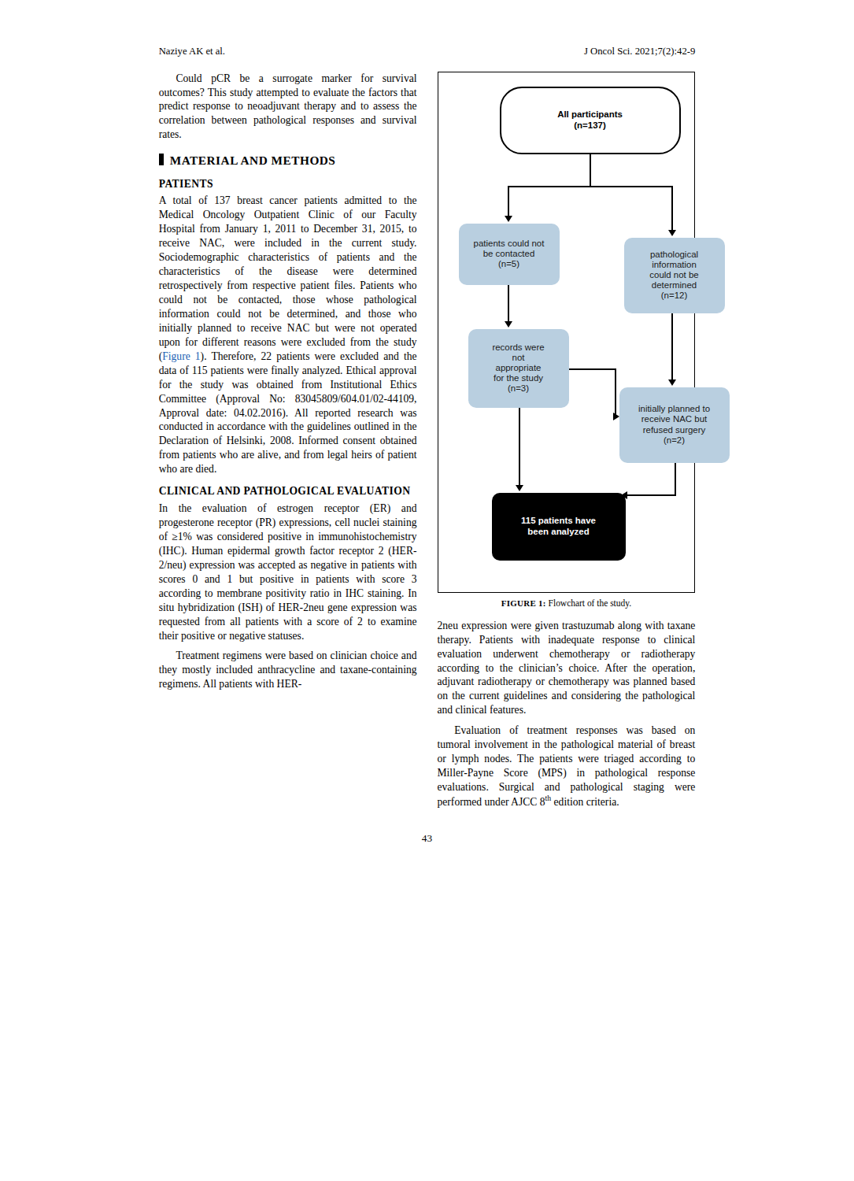Naziye AK et al.
J Oncol Sci. 2021;7(2):42-9
Could pCR be a surrogate marker for survival outcomes? This study attempted to evaluate the factors that predict response to neoadjuvant therapy and to assess the correlation between pathological responses and survival rates.
Material and Methods
Patients
A total of 137 breast cancer patients admitted to the Medical Oncology Outpatient Clinic of our Faculty Hospital from January 1, 2011 to December 31, 2015, to receive NAC, were included in the current study. Sociodemographic characteristics of patients and the characteristics of the disease were determined retrospectively from respective patient files. Patients who could not be contacted, those whose pathological information could not be determined, and those who initially planned to receive NAC but were not operated upon for different reasons were excluded from the study (Figure 1). Therefore, 22 patients were excluded and the data of 115 patients were finally analyzed. Ethical approval for the study was obtained from Institutional Ethics Committee (Approval No: 83045809/604.01/02-44109, Approval date: 04.02.2016). All reported research was conducted in accordance with the guidelines outlined in the Declaration of Helsinki, 2008. Informed consent obtained from patients who are alive, and from legal heirs of patient who are died.
Clinical and Pathological Evaluation
In the evaluation of estrogen receptor (ER) and progesterone receptor (PR) expressions, cell nuclei staining of ≥1% was considered positive in immunohistochemistry (IHC). Human epidermal growth factor receptor 2 (HER-2/neu) expression was accepted as negative in patients with scores 0 and 1 but positive in patients with score 3 according to membrane positivity ratio in IHC staining. In situ hybridization (ISH) of HER-2neu gene expression was requested from all patients with a score of 2 to examine their positive or negative statuses.
Treatment regimens were based on clinician choice and they mostly included anthracycline and taxane-containing regimens. All patients with HER-
All participants
(n=137)
patients could not
be contacted
(n=5)
pathological
information
could not be
determined
(n=12)
records were
not
appropriate
for the study
(n=3)
initially planned to
receive NAC but
refused surgery
(n=2)
115 patients have
been analyzed
FIGURE 1: Flowchart of the study.
2neu expression were given trastuzumab along with taxane therapy. Patients with inadequate response to clinical evaluation underwent chemotherapy or radiotherapy according to the clinician’s choice. After the operation, adjuvant radiotherapy or chemotherapy was planned based on the current guidelines and considering the pathological and clinical features.
Evaluation of treatment responses was based on tumoral involvement in the pathological material of breast or lymph nodes. The patients were triaged according to Miller-Payne Score (MPS) in pathological response evaluations. Surgical and pathological staging were performed under AJCC 8th edition criteria.
43